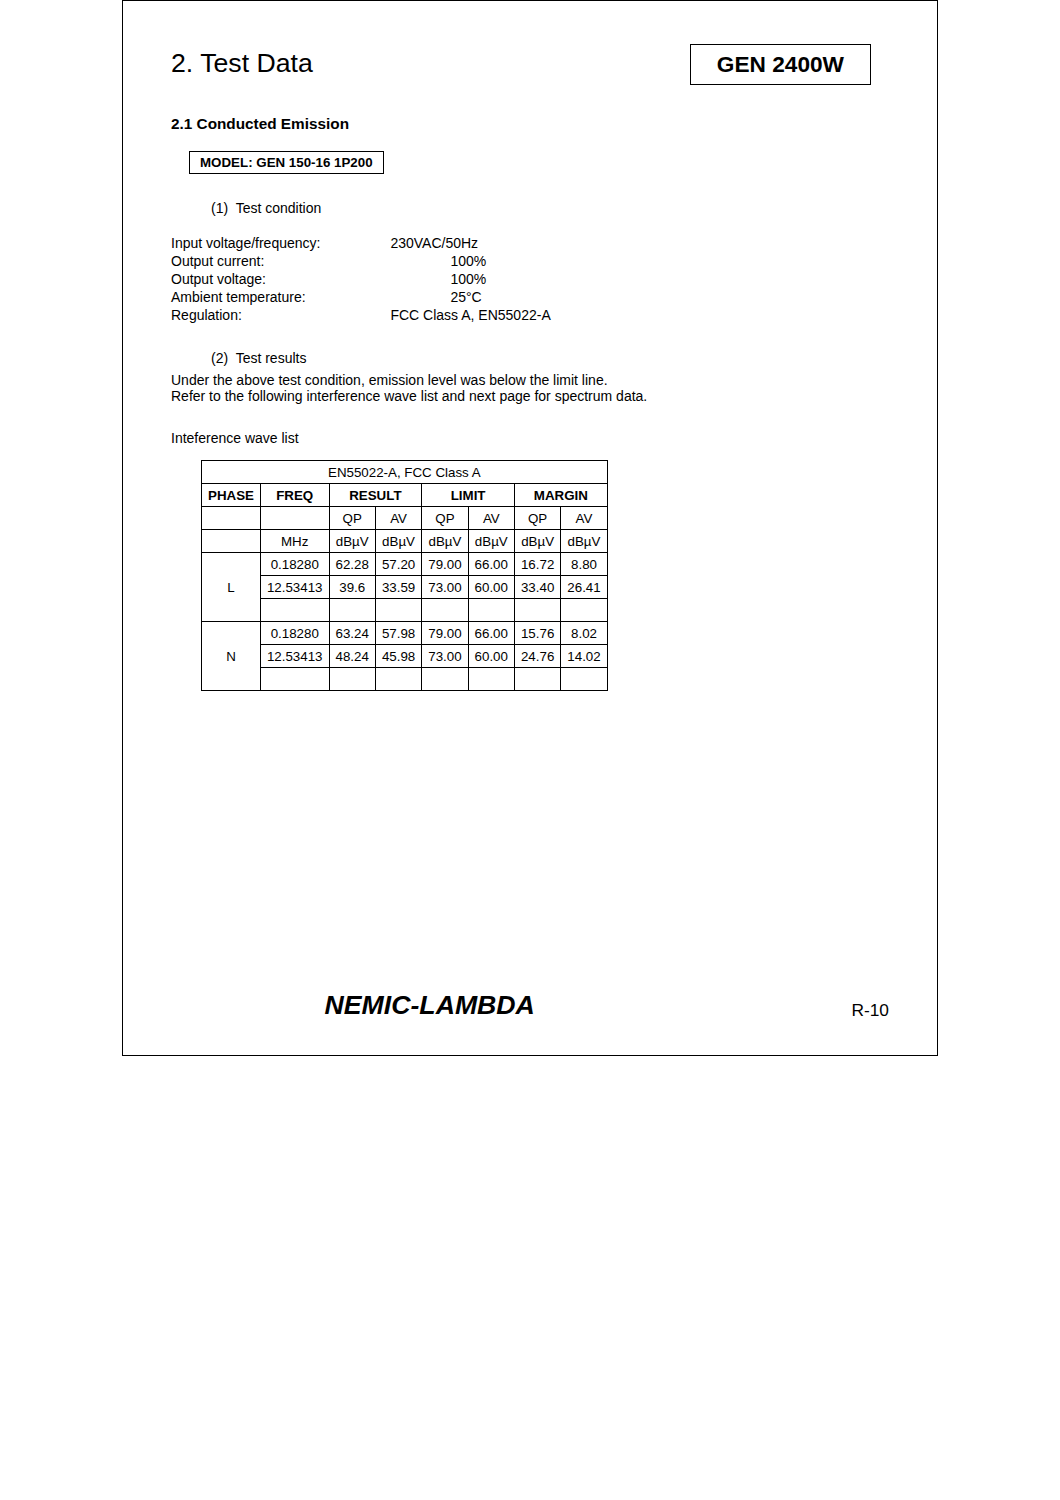2. Test Data
GEN 2400W
2.1 Conducted Emission
MODEL: GEN 150-16 1P200
(1) Test condition
| Input voltage/frequency: | 230VAC/50Hz |
| Output current: | 100% |
| Output voltage: | 100% |
| Ambient temperature: | 25°C |
| Regulation: | FCC Class A, EN55022-A |
(2) Test results
Under the above test condition, emission level was below the limit line.
Refer to the following interference wave list and next page for spectrum data.
Inteference wave list
| EN55022-A, FCC Class A |
| --- |
| PHASE | FREQ | RESULT | LIMIT | MARGIN |
| | | QP | AV | QP | AV | QP | AV |
| | MHz | dBµV | dBµV | dBµV | dBµV | dBµV | dBµV |
| L | 0.18280 | 62.28 | 57.20 | 79.00 | 66.00 | 16.72 | 8.80 |
| 12.53413 | 39.6 | 33.59 | 73.00 | 60.00 | 33.40 | 26.41 |
| N | 0.18280 | 63.24 | 57.98 | 79.00 | 66.00 | 15.76 | 8.02 |
| 12.53413 | 48.24 | 45.98 | 73.00 | 60.00 | 24.76 | 14.02 |
NEMIC-LAMBDA
R-10